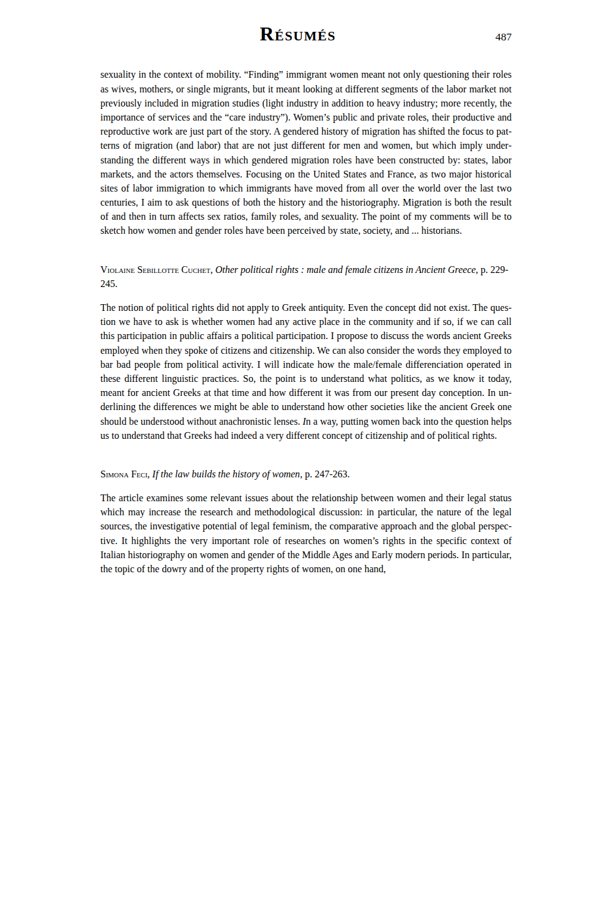Résumés
487
sexuality in the context of mobility. “Finding” immigrant women meant not only questioning their roles as wives, mothers, or single migrants, but it meant looking at different segments of the labor market not previously included in migration studies (light industry in addition to heavy industry; more recently, the importance of services and the “care industry”). Women’s public and private roles, their productive and reproductive work are just part of the story. A gendered history of migration has shifted the focus to patterns of migration (and labor) that are not just different for men and women, but which imply understanding the different ways in which gendered migration roles have been constructed by: states, labor markets, and the actors themselves. Focusing on the United States and France, as two major historical sites of labor immigration to which immigrants have moved from all over the world over the last two centuries, I aim to ask questions of both the history and the historiography. Migration is both the result of and then in turn affects sex ratios, family roles, and sexuality. The point of my comments will be to sketch how women and gender roles have been perceived by state, society, and ... historians.
Violaine Sebillotte Cuchet, Other political rights : male and female citizens in Ancient Greece, p. 229-245.
The notion of political rights did not apply to Greek antiquity. Even the concept did not exist. The question we have to ask is whether women had any active place in the community and if so, if we can call this participation in public affairs a political participation. I propose to discuss the words ancient Greeks employed when they spoke of citizens and citizenship. We can also consider the words they employed to bar bad people from political activity. I will indicate how the male/female differenciation operated in these different linguistic practices. So, the point is to understand what politics, as we know it today, meant for ancient Greeks at that time and how different it was from our present day conception. In underlining the differences we might be able to understand how other societies like the ancient Greek one should be understood without anachronistic lenses. In a way, putting women back into the question helps us to understand that Greeks had indeed a very different concept of citizenship and of political rights.
Simona Feci, If the law builds the history of women, p. 247-263.
The article examines some relevant issues about the relationship between women and their legal status which may increase the research and methodological discussion: in particular, the nature of the legal sources, the investigative potential of legal feminism, the comparative approach and the global perspective. It highlights the very important role of researches on women’s rights in the specific context of Italian historiography on women and gender of the Middle Ages and Early modern periods. In particular, the topic of the dowry and of the property rights of women, on one hand,